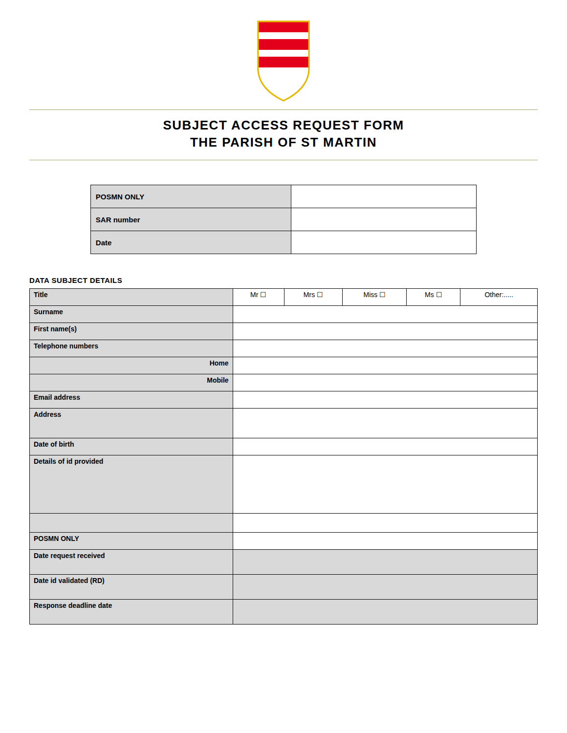SUBJECT ACCESS REQUEST FORM
THE PARISH OF ST MARTIN
| POSMN ONLY | |
| SAR number | |
| Date | |
DATA SUBJECT DETAILS
| Title | Mr ☐ | Mrs ☐ | Miss ☐ | Ms ☐ | Other:..... |
| Surname | |
| First name(s) | |
| Telephone numbers | |
| Home | |
| Mobile | |
| Email address | |
| Address | |
| Date of birth | |
| Details of id provided | |
| POSMN ONLY | |
| Date request received | |
| Date id validated (RD) | |
| Response deadline date | |